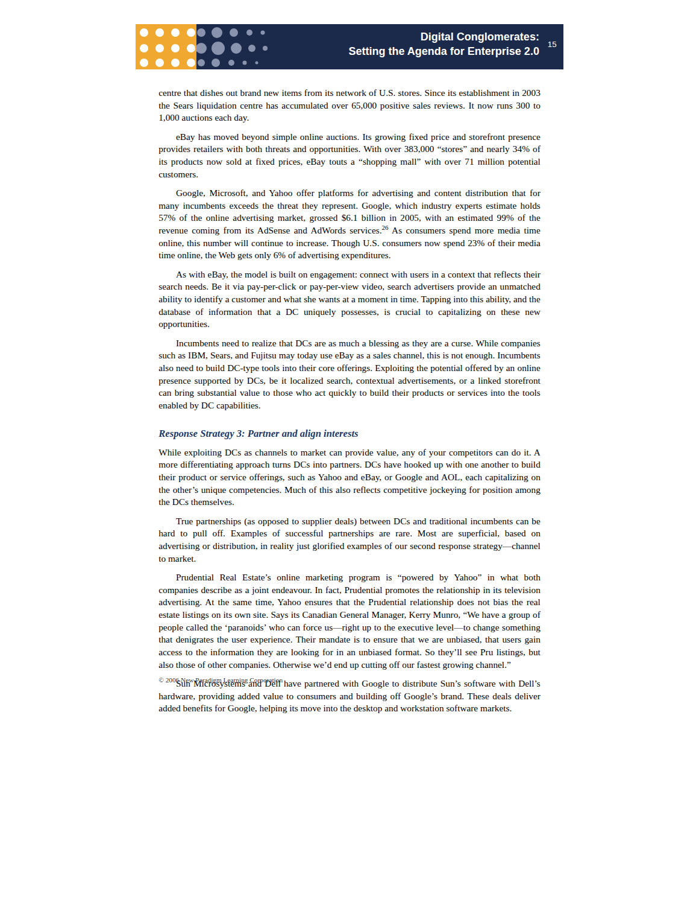Digital Conglomerates:
Setting the Agenda for Enterprise 2.0
15
centre that dishes out brand new items from its network of U.S. stores. Since its establishment in 2003 the Sears liquidation centre has accumulated over 65,000 positive sales reviews. It now runs 300 to 1,000 auctions each day.
eBay has moved beyond simple online auctions. Its growing fixed price and storefront presence provides retailers with both threats and opportunities. With over 383,000 “stores” and nearly 34% of its products now sold at fixed prices, eBay touts a “shopping mall” with over 71 million potential customers.
Google, Microsoft, and Yahoo offer platforms for advertising and content distribution that for many incumbents exceeds the threat they represent. Google, which industry experts estimate holds 57% of the online advertising market, grossed $6.1 billion in 2005, with an estimated 99% of the revenue coming from its AdSense and AdWords services.26 As consumers spend more media time online, this number will continue to increase. Though U.S. consumers now spend 23% of their media time online, the Web gets only 6% of advertising expenditures.
As with eBay, the model is built on engagement: connect with users in a context that reflects their search needs. Be it via pay-per-click or pay-per-view video, search advertisers provide an unmatched ability to identify a customer and what she wants at a moment in time. Tapping into this ability, and the database of information that a DC uniquely possesses, is crucial to capitalizing on these new opportunities.
Incumbents need to realize that DCs are as much a blessing as they are a curse. While companies such as IBM, Sears, and Fujitsu may today use eBay as a sales channel, this is not enough. Incumbents also need to build DC-type tools into their core offerings. Exploiting the potential offered by an online presence supported by DCs, be it localized search, contextual advertisements, or a linked storefront can bring substantial value to those who act quickly to build their products or services into the tools enabled by DC capabilities.
Response Strategy 3: Partner and align interests
While exploiting DCs as channels to market can provide value, any of your competitors can do it. A more differentiating approach turns DCs into partners. DCs have hooked up with one another to build their product or service offerings, such as Yahoo and eBay, or Google and AOL, each capitalizing on the other’s unique competencies. Much of this also reflects competitive jockeying for position among the DCs themselves.
True partnerships (as opposed to supplier deals) between DCs and traditional incumbents can be hard to pull off. Examples of successful partnerships are rare. Most are superficial, based on advertising or distribution, in reality just glorified examples of our second response strategy—channel to market.
Prudential Real Estate’s online marketing program is “powered by Yahoo” in what both companies describe as a joint endeavour. In fact, Prudential promotes the relationship in its television advertising. At the same time, Yahoo ensures that the Prudential relationship does not bias the real estate listings on its own site. Says its Canadian General Manager, Kerry Munro, “We have a group of people called the ‘paranoids’ who can force us—right up to the executive level—to change something that denigrates the user experience. Their mandate is to ensure that we are unbiased, that users gain access to the information they are looking for in an unbiased format. So they’ll see Pru listings, but also those of other companies. Otherwise we’d end up cutting off our fastest growing channel.”
Sun Microsystems and Dell have partnered with Google to distribute Sun’s software with Dell’s hardware, providing added value to consumers and building off Google’s brand. These deals deliver added benefits for Google, helping its move into the desktop and workstation software markets.
© 2006 New Paradigm Learning Corporation